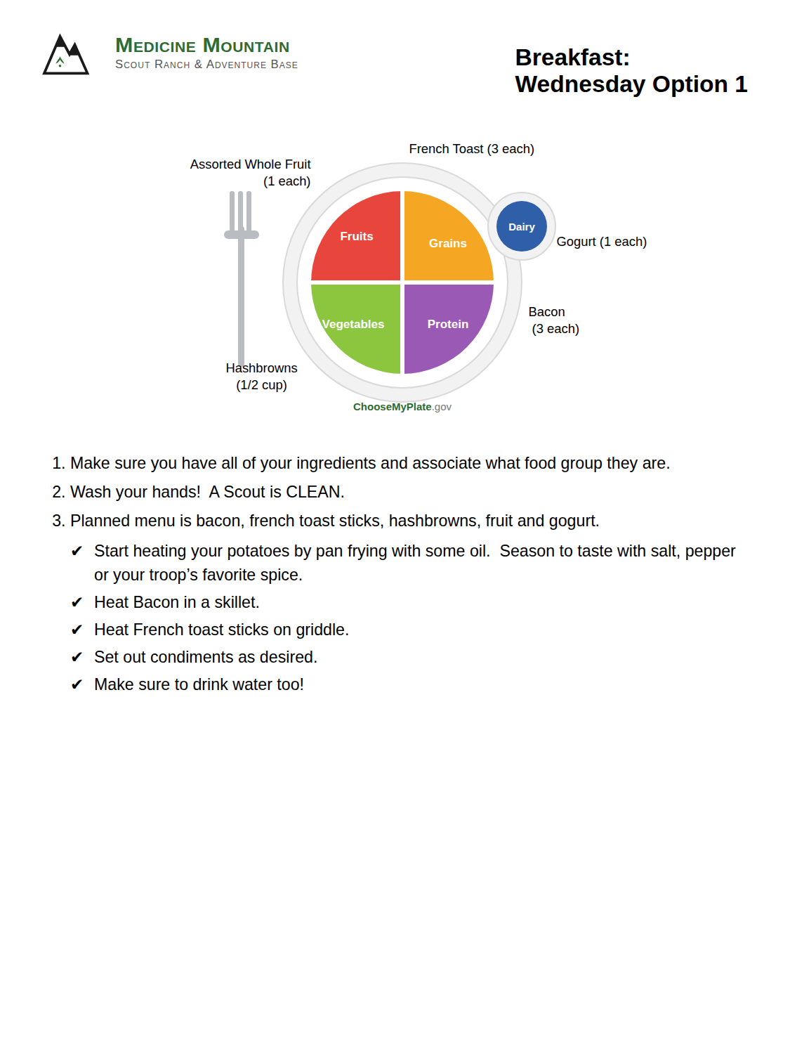Medicine Mountain
Scout Ranch & Adventure Base
Breakfast:
Wednesday Option 1
Fruits Grains Vegetables Protein Dairy ChooseMyPlate.gov
Assorted Whole Fruit
(1 each)
French Toast (3 each)
Gogurt (1 each)
Bacon
(3 each)
Hashbrowns
(1/2 cup)
Make sure you have all of your ingredients and associate what food group they are.
Wash your hands! A Scout is CLEAN.
Planned menu is bacon, french toast sticks, hashbrowns, fruit and gogurt.
Start heating your potatoes by pan frying with some oil. Season to taste with salt, pepper or your troop’s favorite spice.
Heat Bacon in a skillet.
Heat French toast sticks on griddle.
Set out condiments as desired.
Make sure to drink water too!